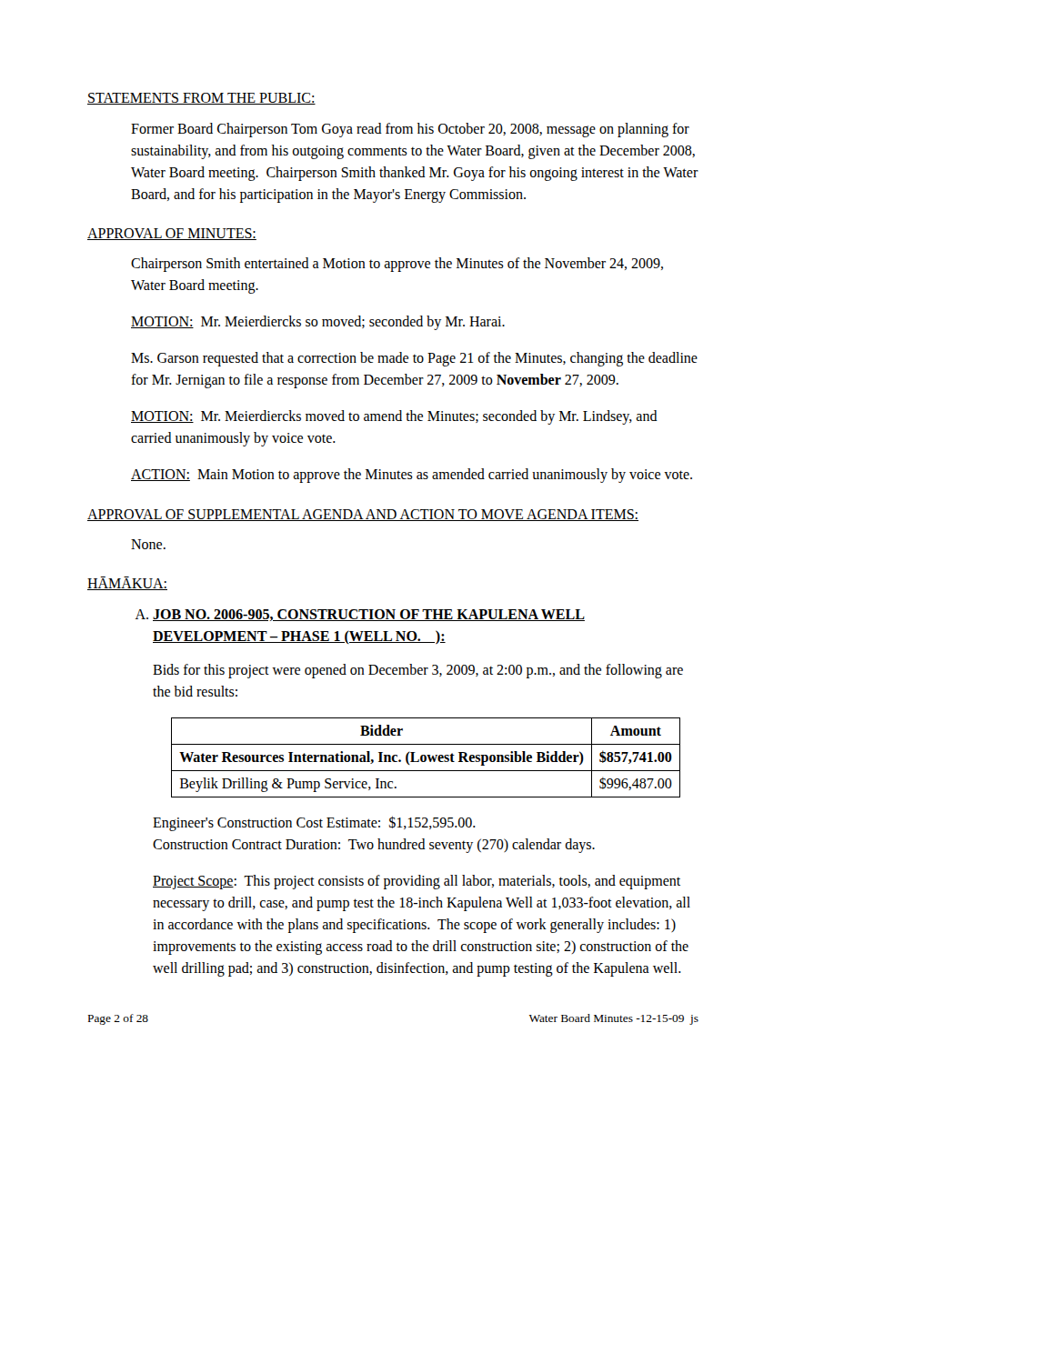STATEMENTS FROM THE PUBLIC:
Former Board Chairperson Tom Goya read from his October 20, 2008, message on planning for sustainability, and from his outgoing comments to the Water Board, given at the December 2008, Water Board meeting. Chairperson Smith thanked Mr. Goya for his ongoing interest in the Water Board, and for his participation in the Mayor's Energy Commission.
APPROVAL OF MINUTES:
Chairperson Smith entertained a Motion to approve the Minutes of the November 24, 2009, Water Board meeting.
MOTION: Mr. Meierdiercks so moved; seconded by Mr. Harai.
Ms. Garson requested that a correction be made to Page 21 of the Minutes, changing the deadline for Mr. Jernigan to file a response from December 27, 2009 to November 27, 2009.
MOTION: Mr. Meierdiercks moved to amend the Minutes; seconded by Mr. Lindsey, and carried unanimously by voice vote.
ACTION: Main Motion to approve the Minutes as amended carried unanimously by voice vote.
APPROVAL OF SUPPLEMENTAL AGENDA AND ACTION TO MOVE AGENDA ITEMS:
None.
HĀMĀKUA:
JOB NO. 2006-905, CONSTRUCTION OF THE KAPULENA WELL DEVELOPMENT – PHASE 1 (WELL NO. ):
Bids for this project were opened on December 3, 2009, at 2:00 p.m., and the following are the bid results:
| Bidder | Amount |
| --- | --- |
| Water Resources International, Inc. (Lowest Responsible Bidder) | $857,741.00 |
| Beylik Drilling & Pump Service, Inc. | $996,487.00 |
Engineer's Construction Cost Estimate: $1,152,595.00.
Construction Contract Duration: Two hundred seventy (270) calendar days.
Project Scope: This project consists of providing all labor, materials, tools, and equipment necessary to drill, case, and pump test the 18-inch Kapulena Well at 1,033-foot elevation, all in accordance with the plans and specifications. The scope of work generally includes: 1) improvements to the existing access road to the drill construction site; 2) construction of the well drilling pad; and 3) construction, disinfection, and pump testing of the Kapulena well.
Page 2 of 28 Water Board Minutes -12-15-09 js